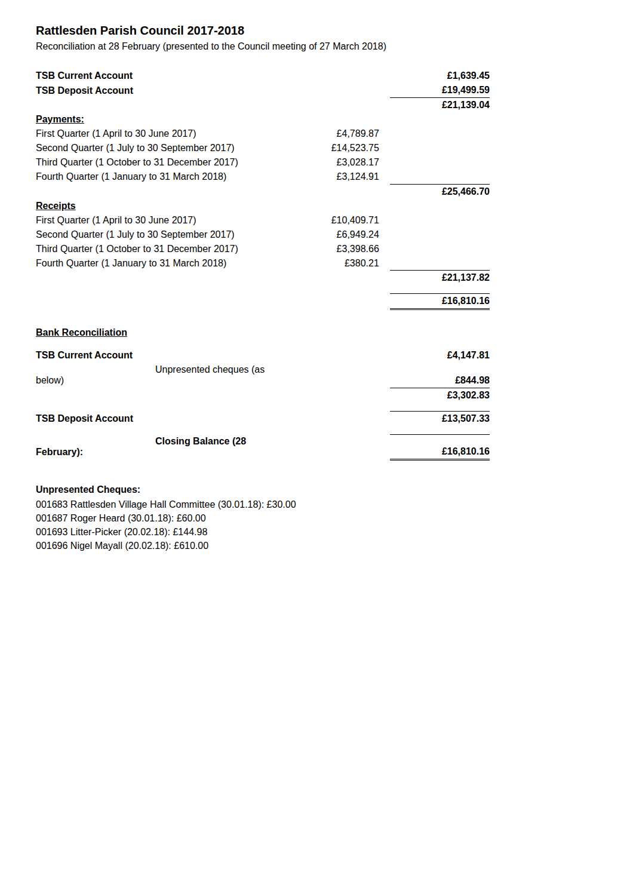Rattlesden Parish Council 2017-2018
Reconciliation at 28 February (presented to the Council meeting of 27 March 2018)
| TSB Current Account | | £1,639.45 |
| TSB Deposit Account | | £19,499.59 |
| | | £21,139.04 |
| Payments: | | |
| First Quarter (1 April to 30 June 2017) | £4,789.87 | |
| Second Quarter (1 July to 30 September 2017) | £14,523.75 | |
| Third Quarter (1 October to 31 December 2017) | £3,028.17 | |
| Fourth Quarter (1 January to 31 March 2018) | £3,124.91 | |
| | | £25,466.70 |
| Receipts | | |
| First Quarter (1 April to 30 June 2017) | £10,409.71 | |
| Second Quarter (1 July to 30 September 2017) | £6,949.24 | |
| Third Quarter (1 October to 31 December 2017) | £3,398.66 | |
| Fourth Quarter (1 January to 31 March 2018) | £380.21 | |
| | | £21,137.82 |
| | | £16,810.16 |
| Bank Reconciliation | | |
| TSB Current Account | | £4,147.81 |
| Unpresented cheques (as below) | | £844.98 |
| | | £3,302.83 |
| TSB Deposit Account | | £13,507.33 |
| Closing Balance (28 February): | | £16,810.16 |
Unpresented Cheques:
001683 Rattlesden Village Hall Committee (30.01.18): £30.00
001687 Roger Heard (30.01.18): £60.00
001693 Litter-Picker (20.02.18): £144.98
001696 Nigel Mayall (20.02.18): £610.00